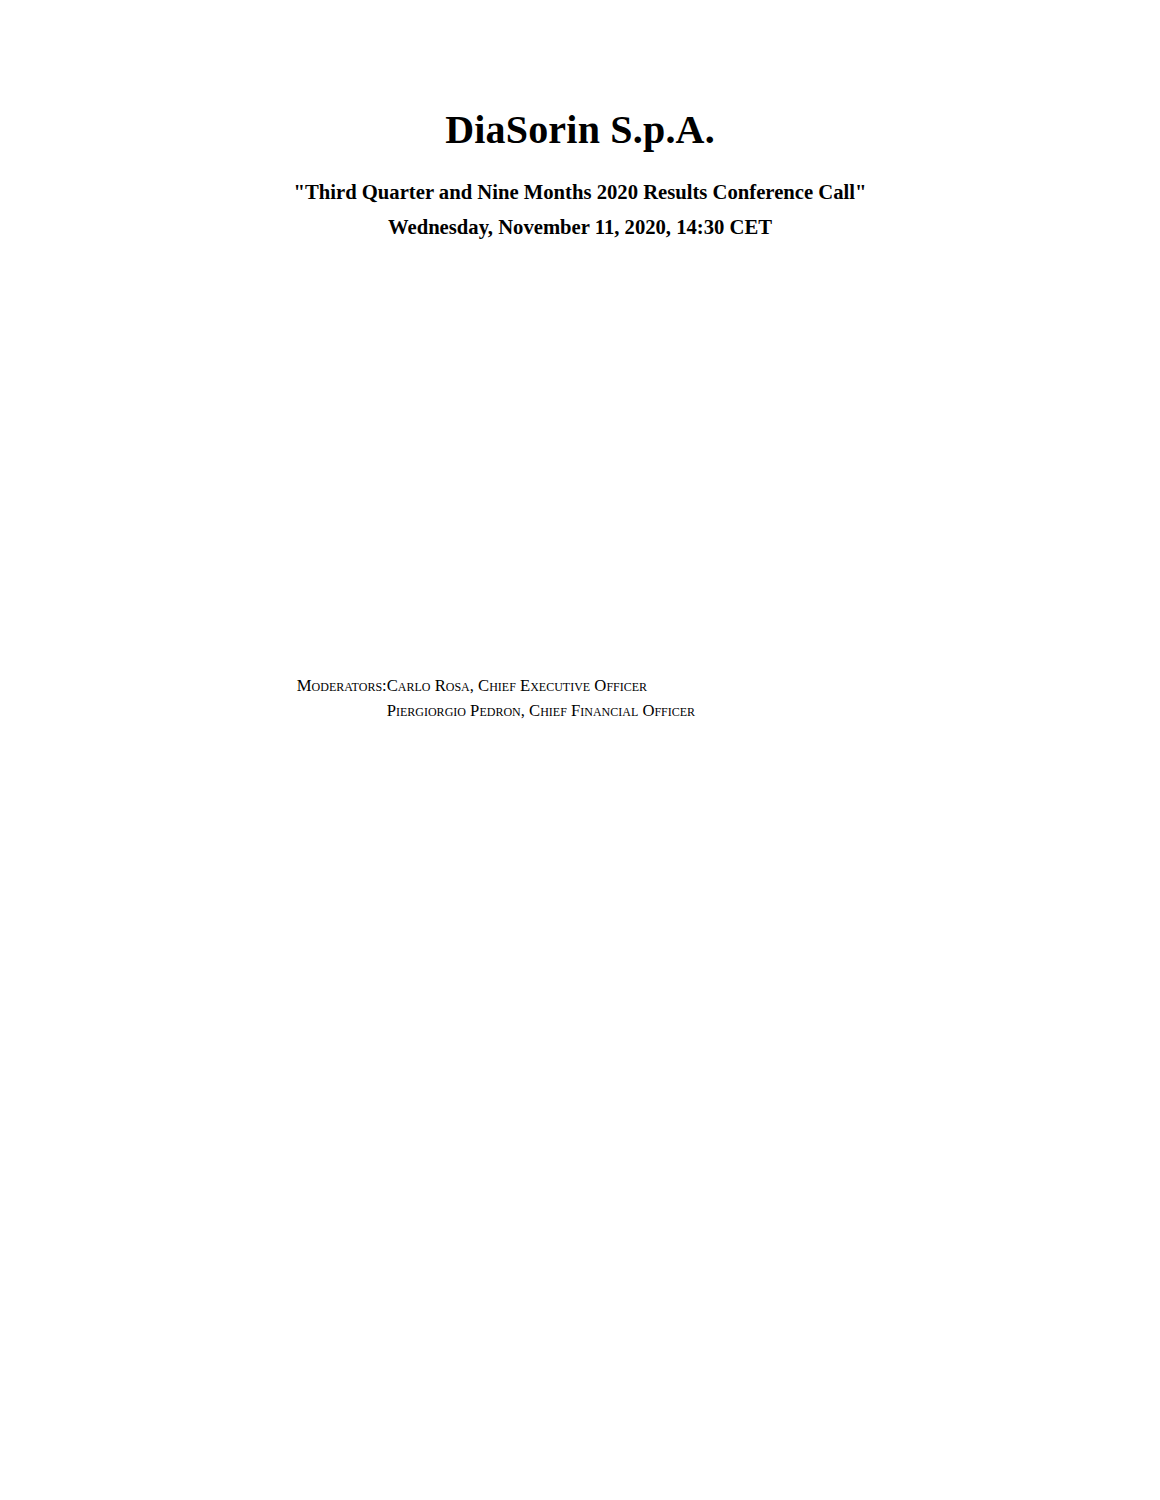DiaSorin S.p.A.
"Third Quarter and Nine Months 2020 Results Conference Call"
Wednesday, November 11, 2020, 14:30 CET
| Moderators: | Carlo Rosa, Chief Executive Officer |
| | Piergiorgio Pedron, Chief Financial Officer |